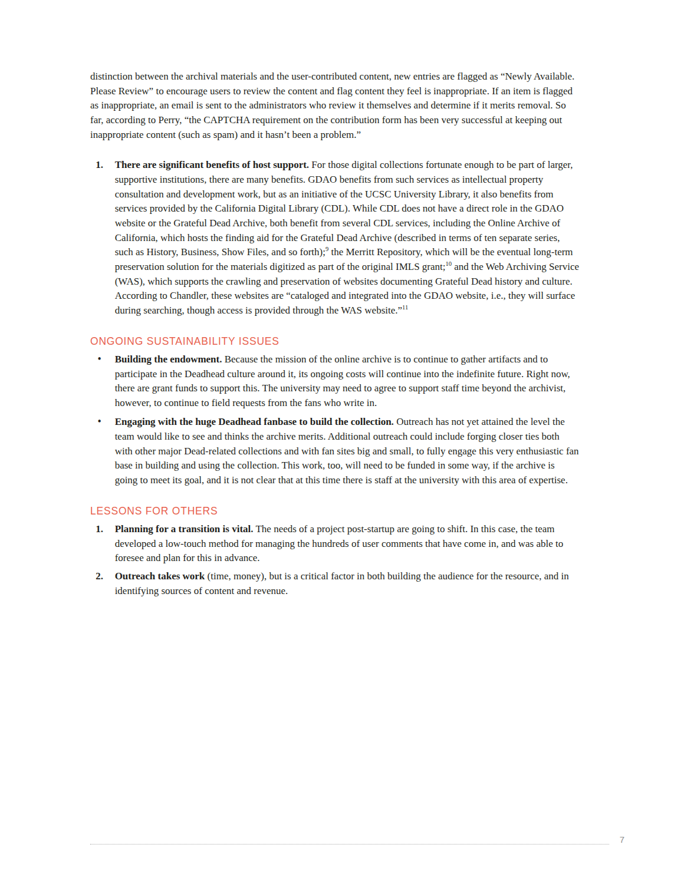distinction between the archival materials and the user-contributed content, new entries are flagged as “Newly Available. Please Review” to encourage users to review the content and flag content they feel is inappropriate. If an item is flagged as inappropriate, an email is sent to the administrators who review it themselves and determine if it merits removal. So far, according to Perry, “the CAPTCHA requirement on the contribution form has been very successful at keeping out inappropriate content (such as spam) and it hasn’t been a problem.”
There are significant benefits of host support. For those digital collections fortunate enough to be part of larger, supportive institutions, there are many benefits. GDAO benefits from such services as intellectual property consultation and development work, but as an initiative of the UCSC University Library, it also benefits from services provided by the California Digital Library (CDL). While CDL does not have a direct role in the GDAO website or the Grateful Dead Archive, both benefit from several CDL services, including the Online Archive of California, which hosts the finding aid for the Grateful Dead Archive (described in terms of ten separate series, such as History, Business, Show Files, and so forth);9 the Merritt Repository, which will be the eventual long-term preservation solution for the materials digitized as part of the original IMLS grant;10 and the Web Archiving Service (WAS), which supports the crawling and preservation of websites documenting Grateful Dead history and culture. According to Chandler, these websites are “cataloged and integrated into the GDAO website, i.e., they will surface during searching, though access is provided through the WAS website.”11
Ongoing Sustainability Issues
Building the endowment. Because the mission of the online archive is to continue to gather artifacts and to participate in the Deadhead culture around it, its ongoing costs will continue into the indefinite future. Right now, there are grant funds to support this. The university may need to agree to support staff time beyond the archivist, however, to continue to field requests from the fans who write in.
Engaging with the huge Deadhead fanbase to build the collection. Outreach has not yet attained the level the team would like to see and thinks the archive merits. Additional outreach could include forging closer ties both with other major Dead-related collections and with fan sites big and small, to fully engage this very enthusiastic fan base in building and using the collection. This work, too, will need to be funded in some way, if the archive is going to meet its goal, and it is not clear that at this time there is staff at the university with this area of expertise.
Lessons for Others
Planning for a transition is vital. The needs of a project post-startup are going to shift. In this case, the team developed a low-touch method for managing the hundreds of user comments that have come in, and was able to foresee and plan for this in advance.
Outreach takes work (time, money), but is a critical factor in both building the audience for the resource, and in identifying sources of content and revenue.
7